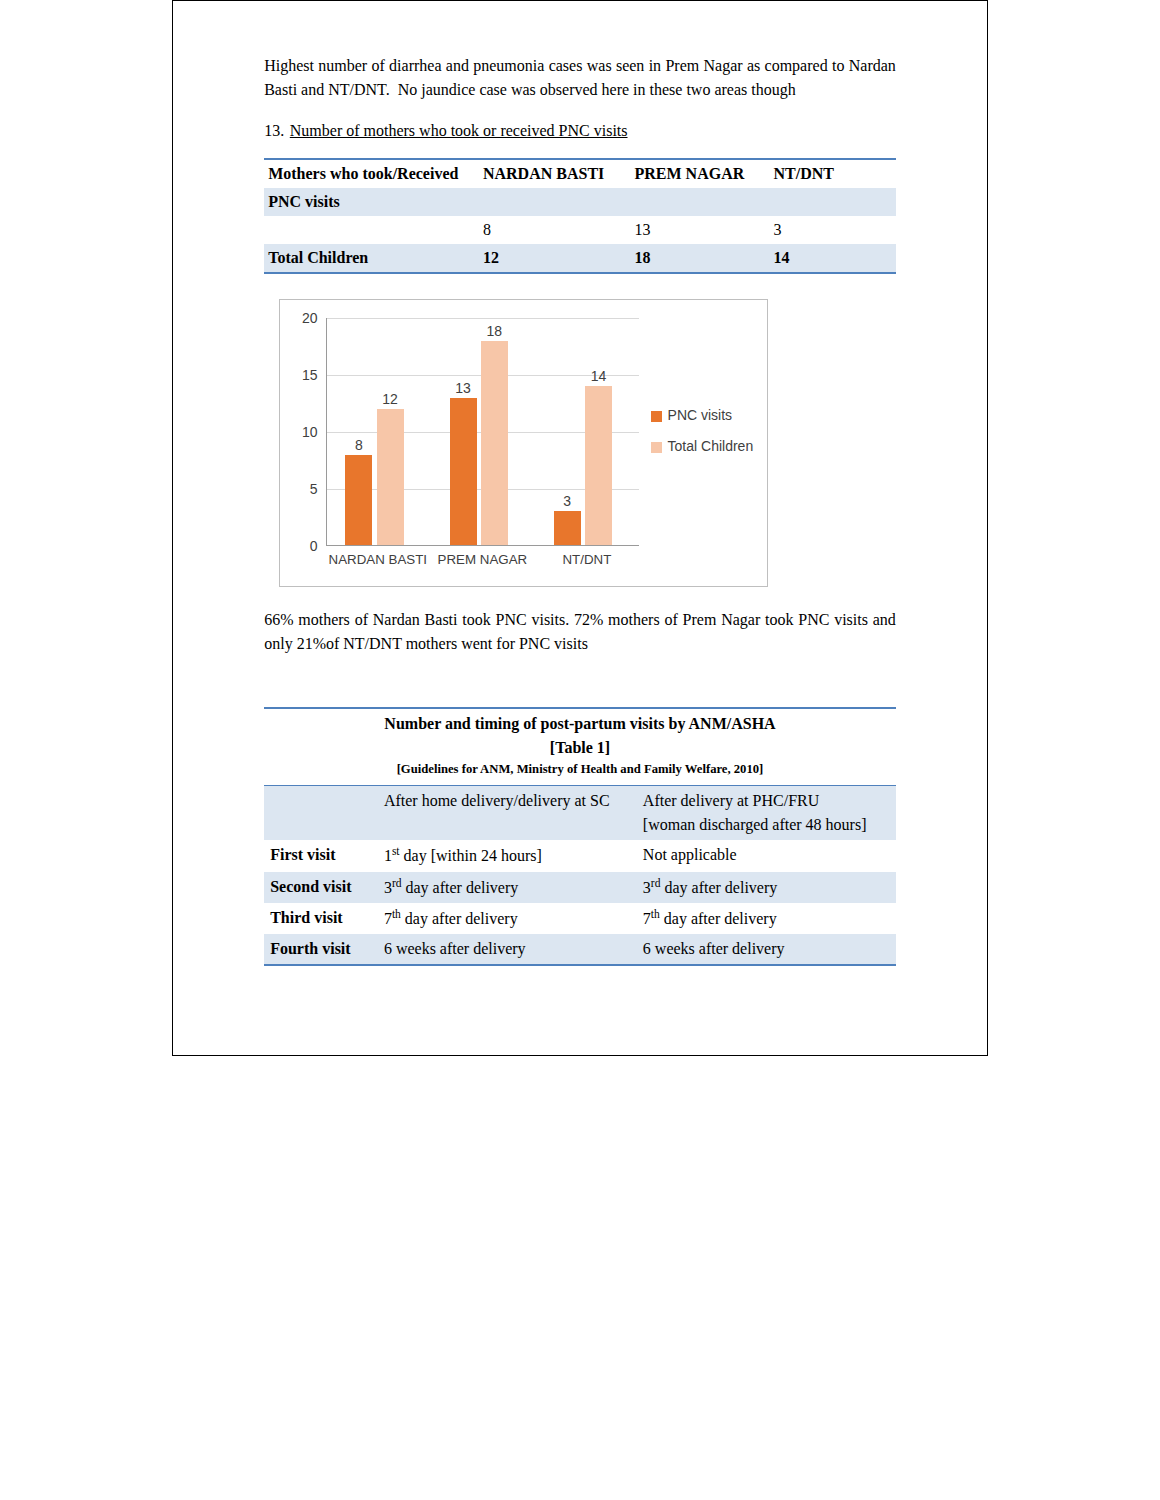Highest number of diarrhea and pneumonia cases was seen in Prem Nagar as compared to Nardan Basti and NT/DNT. No jaundice case was observed here in these two areas though
13. Number of mothers who took or received PNC visits
| Mothers who took/Received | NARDAN BASTI | PREM NAGAR | NT/DNT |
| PNC visits | | | |
| | 8 | 13 | 3 |
| Total Children | 12 | 18 | 14 |
8
12
13
18
3
14
20
15
10
5
0
NARDAN BASTI PREM NAGAR NT/DNT
PNC visits
Total Children
66% mothers of Nardan Basti took PNC visits. 72% mothers of Prem Nagar took PNC visits and only 21%of NT/DNT mothers went for PNC visits
| Number and timing of post-partum visits by ANM/ASHA [Table 1] [Guidelines for ANM, Ministry of Health and Family Welfare, 2010] |
| | After home delivery/delivery at SC | After delivery at PHC/FRU [woman discharged after 48 hours] |
| First visit | 1 st day [within 24 hours] | Not applicable |
| Second visit | 3 rd day after delivery | 3 rd day after delivery |
| Third visit | 7 th day after delivery | 7 th day after delivery |
| Fourth visit | 6 weeks after delivery | 6 weeks after delivery |